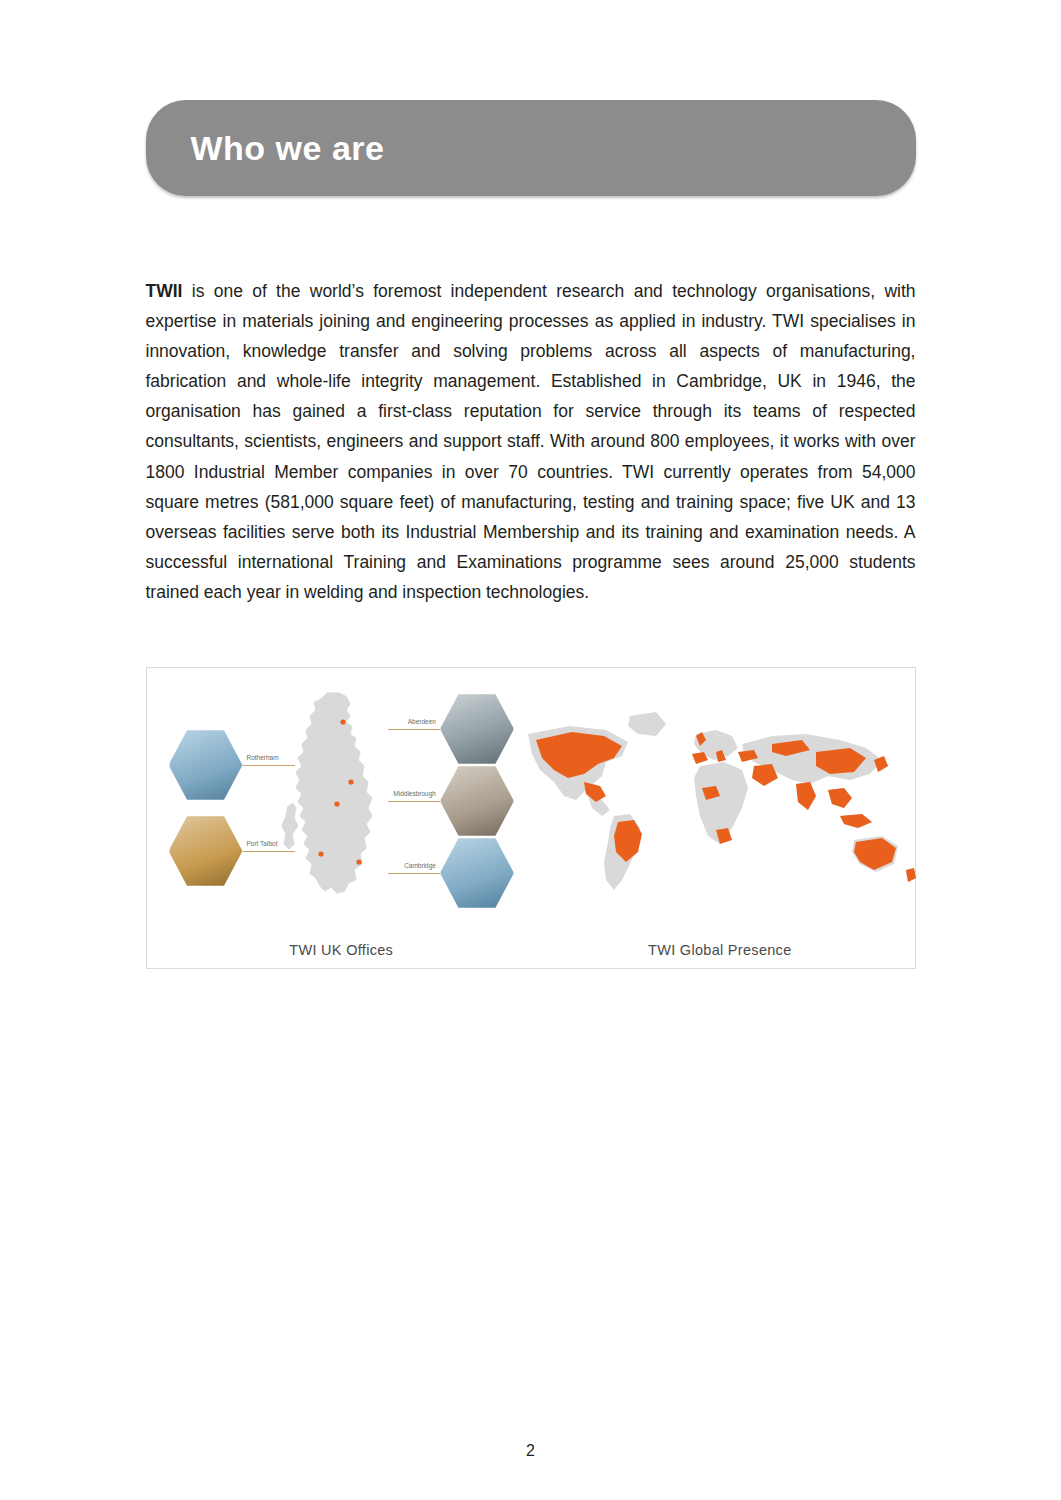Who we are
TWII is one of the world’s foremost independent research and technology organisations, with expertise in materials joining and engineering processes as applied in industry. TWI specialises in innovation, knowledge transfer and solving problems across all aspects of manufacturing, fabrication and whole-life integrity management. Established in Cambridge, UK in 1946, the organisation has gained a first-class reputation for service through its teams of respected consultants, scientists, engineers and support staff. With around 800 employees, it works with over 1800 Industrial Member companies in over 70 countries. TWI currently operates from 54,000 square metres (581,000 square feet) of manufacturing, testing and training space; five UK and 13 overseas facilities serve both its Industrial Membership and its training and examination needs. A successful international Training and Examinations programme sees around 25,000 students trained each year in welding and inspection technologies.
Rotherham
Port Talbot
Aberdeen
Middlesbrough
Cambridge
TWI UK Offices
TWI Global Presence
2